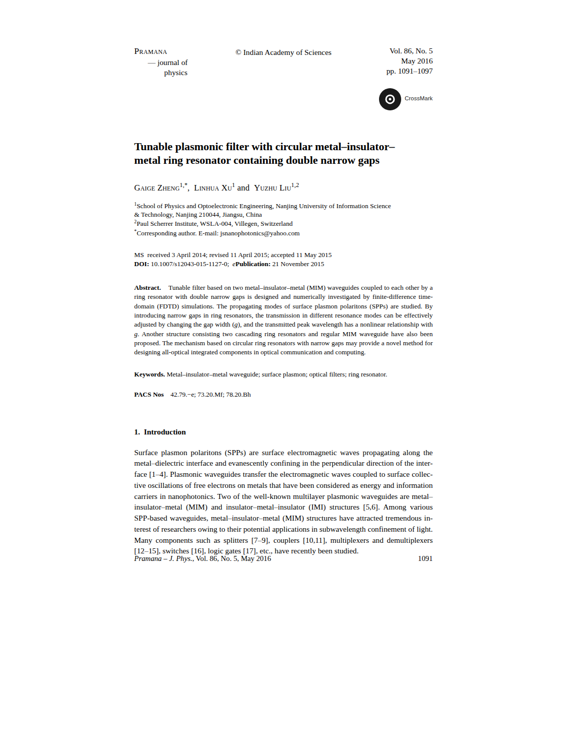Pramana
— journal of
physics
© Indian Academy of Sciences
Vol. 86, No. 5
May 2016
pp. 1091–1097
CrossMark
Tunable plasmonic filter with circular metal–insulator–
metal ring resonator containing double narrow gaps
Gaige Zheng1,*, Linhua Xu1 and Yuzhu Liu1,2
1School of Physics and Optoelectronic Engineering, Nanjing University of Information Science
& Technology, Nanjing 210044, Jiangsu, China
2Paul Scherrer Institute, WSLA-004, Villegen, Switzerland
*Corresponding author. E-mail: jsnanophotonics@yahoo.com
MS received 3 April 2014; revised 11 April 2015; accepted 11 May 2015
DOI: 10.1007/s12043-015-1127-0; ePublication: 21 November 2015
Abstract. Tunable filter based on two metal–insulator–metal (MIM) waveguides coupled to each other by a ring resonator with double narrow gaps is designed and numerically investigated by finite-difference time-domain (FDTD) simulations. The propagating modes of surface plasmon polaritons (SPPs) are studied. By introducing narrow gaps in ring resonators, the transmission in different resonance modes can be effectively adjusted by changing the gap width (g), and the transmitted peak wavelength has a nonlinear relationship with g. Another structure consisting two cascading ring resonators and regular MIM waveguide have also been proposed. The mechanism based on circular ring resonators with narrow gaps may provide a novel method for designing all-optical integrated components in optical communication and computing.
Keywords. Metal–insulator–metal waveguide; surface plasmon; optical filters; ring resonator.
PACS Nos 42.79.−e; 73.20.Mf; 78.20.Bh
1. Introduction
Surface plasmon polaritons (SPPs) are surface electromagnetic waves propagating along the metal–dielectric interface and evanescently confining in the perpendicular direction of the interface [1–4]. Plasmonic waveguides transfer the electromagnetic waves coupled to surface collective oscillations of free electrons on metals that have been considered as energy and information carriers in nanophotonics. Two of the well-known multilayer plasmonic waveguides are metal–insulator–metal (MIM) and insulator–metal–insulator (IMI) structures [5,6]. Among various SPP-based waveguides, metal–insulator–metal (MIM) structures have attracted tremendous interest of researchers owing to their potential applications in subwavelength confinement of light. Many components such as splitters [7–9], couplers [10,11], multiplexers and demultiplexers [12–15], switches [16], logic gates [17], etc., have recently been studied.
Pramana – J. Phys., Vol. 86, No. 5, May 2016
1091